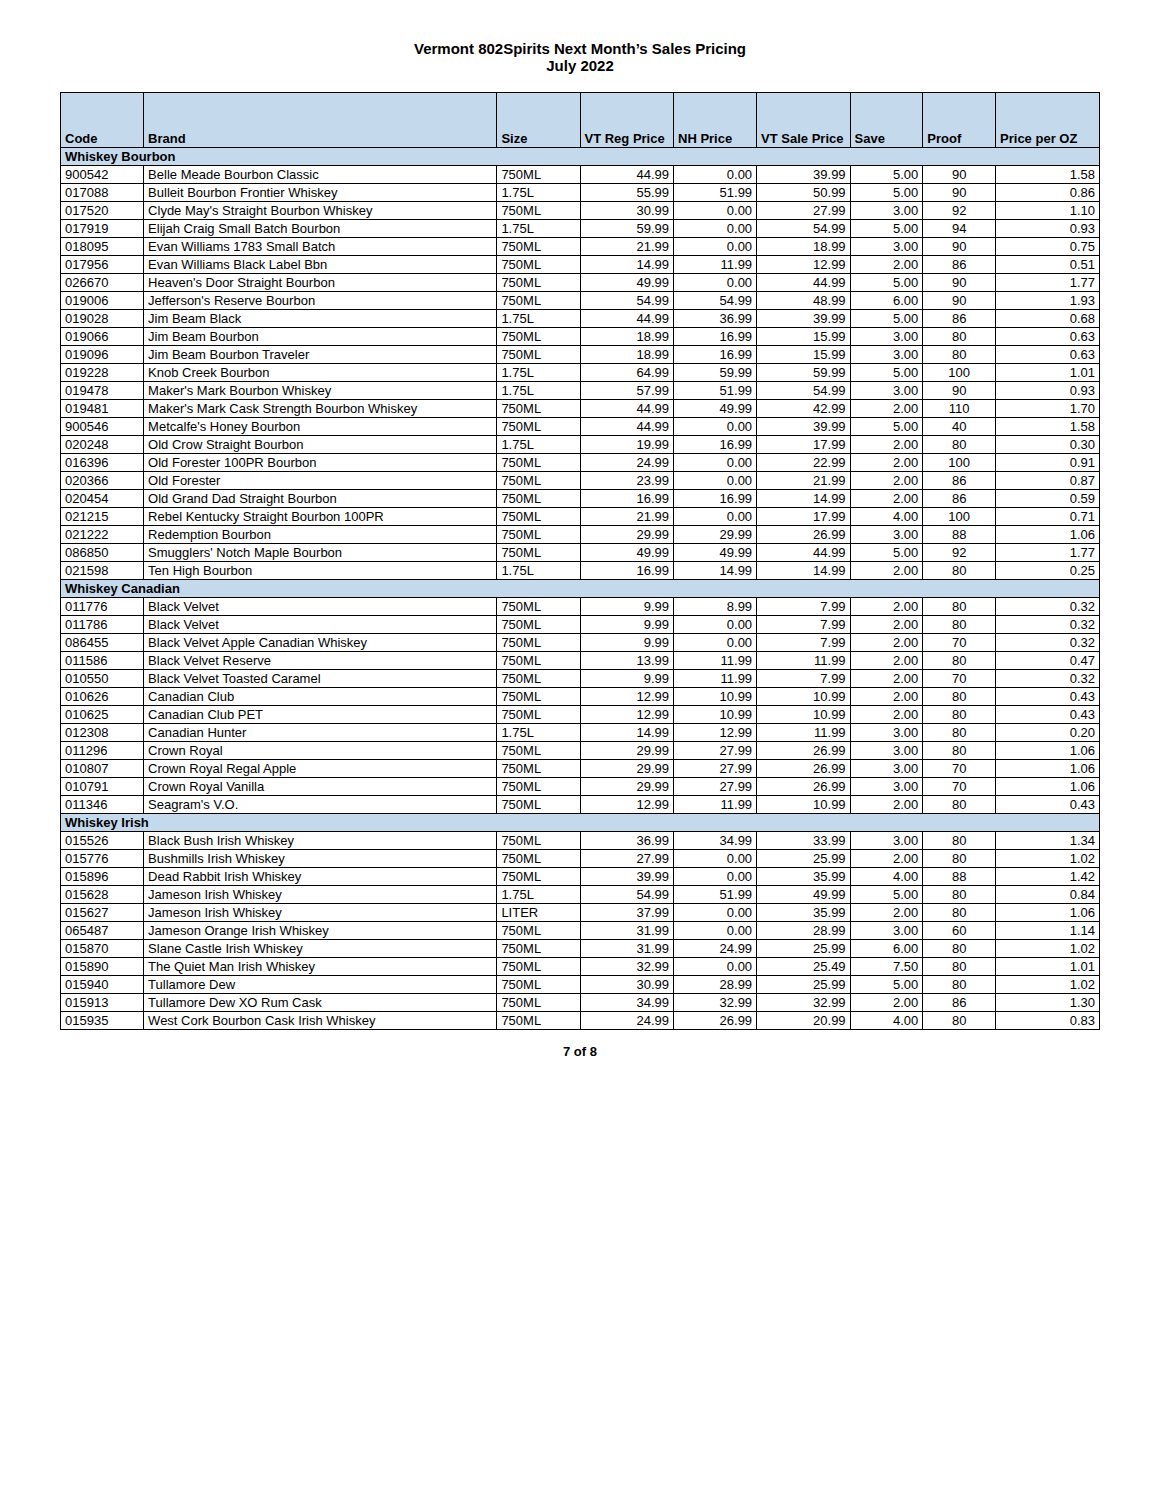Vermont 802Spirits Next Month’s Sales Pricing
July 2022
| Code | Brand | Size | VT Reg Price | NH Price | VT Sale Price | Save | Proof | Price per OZ |
| --- | --- | --- | --- | --- | --- | --- | --- | --- |
| Whiskey Bourbon |
| 900542 | Belle Meade Bourbon Classic | 750ML | 44.99 | 0.00 | 39.99 | 5.00 | 90 | 1.58 |
| 017088 | Bulleit Bourbon Frontier Whiskey | 1.75L | 55.99 | 51.99 | 50.99 | 5.00 | 90 | 0.86 |
| 017520 | Clyde May's Straight Bourbon Whiskey | 750ML | 30.99 | 0.00 | 27.99 | 3.00 | 92 | 1.10 |
| 017919 | Elijah Craig Small Batch Bourbon | 1.75L | 59.99 | 0.00 | 54.99 | 5.00 | 94 | 0.93 |
| 018095 | Evan Williams 1783 Small Batch | 750ML | 21.99 | 0.00 | 18.99 | 3.00 | 90 | 0.75 |
| 017956 | Evan Williams Black Label Bbn | 750ML | 14.99 | 11.99 | 12.99 | 2.00 | 86 | 0.51 |
| 026670 | Heaven's Door Straight Bourbon | 750ML | 49.99 | 0.00 | 44.99 | 5.00 | 90 | 1.77 |
| 019006 | Jefferson's Reserve Bourbon | 750ML | 54.99 | 54.99 | 48.99 | 6.00 | 90 | 1.93 |
| 019028 | Jim Beam Black | 1.75L | 44.99 | 36.99 | 39.99 | 5.00 | 86 | 0.68 |
| 019066 | Jim Beam Bourbon | 750ML | 18.99 | 16.99 | 15.99 | 3.00 | 80 | 0.63 |
| 019096 | Jim Beam Bourbon Traveler | 750ML | 18.99 | 16.99 | 15.99 | 3.00 | 80 | 0.63 |
| 019228 | Knob Creek Bourbon | 1.75L | 64.99 | 59.99 | 59.99 | 5.00 | 100 | 1.01 |
| 019478 | Maker's Mark Bourbon Whiskey | 1.75L | 57.99 | 51.99 | 54.99 | 3.00 | 90 | 0.93 |
| 019481 | Maker's Mark Cask Strength Bourbon Whiskey | 750ML | 44.99 | 49.99 | 42.99 | 2.00 | 110 | 1.70 |
| 900546 | Metcalfe's Honey Bourbon | 750ML | 44.99 | 0.00 | 39.99 | 5.00 | 40 | 1.58 |
| 020248 | Old Crow Straight Bourbon | 1.75L | 19.99 | 16.99 | 17.99 | 2.00 | 80 | 0.30 |
| 016396 | Old Forester 100PR Bourbon | 750ML | 24.99 | 0.00 | 22.99 | 2.00 | 100 | 0.91 |
| 020366 | Old Forester | 750ML | 23.99 | 0.00 | 21.99 | 2.00 | 86 | 0.87 |
| 020454 | Old Grand Dad Straight Bourbon | 750ML | 16.99 | 16.99 | 14.99 | 2.00 | 86 | 0.59 |
| 021215 | Rebel Kentucky Straight Bourbon 100PR | 750ML | 21.99 | 0.00 | 17.99 | 4.00 | 100 | 0.71 |
| 021222 | Redemption Bourbon | 750ML | 29.99 | 29.99 | 26.99 | 3.00 | 88 | 1.06 |
| 086850 | Smugglers' Notch Maple Bourbon | 750ML | 49.99 | 49.99 | 44.99 | 5.00 | 92 | 1.77 |
| 021598 | Ten High Bourbon | 1.75L | 16.99 | 14.99 | 14.99 | 2.00 | 80 | 0.25 |
| Whiskey Canadian |
| 011776 | Black Velvet | 750ML | 9.99 | 8.99 | 7.99 | 2.00 | 80 | 0.32 |
| 011786 | Black Velvet | 750ML | 9.99 | 0.00 | 7.99 | 2.00 | 80 | 0.32 |
| 086455 | Black Velvet Apple Canadian Whiskey | 750ML | 9.99 | 0.00 | 7.99 | 2.00 | 70 | 0.32 |
| 011586 | Black Velvet Reserve | 750ML | 13.99 | 11.99 | 11.99 | 2.00 | 80 | 0.47 |
| 010550 | Black Velvet Toasted Caramel | 750ML | 9.99 | 11.99 | 7.99 | 2.00 | 70 | 0.32 |
| 010626 | Canadian Club | 750ML | 12.99 | 10.99 | 10.99 | 2.00 | 80 | 0.43 |
| 010625 | Canadian Club PET | 750ML | 12.99 | 10.99 | 10.99 | 2.00 | 80 | 0.43 |
| 012308 | Canadian Hunter | 1.75L | 14.99 | 12.99 | 11.99 | 3.00 | 80 | 0.20 |
| 011296 | Crown Royal | 750ML | 29.99 | 27.99 | 26.99 | 3.00 | 80 | 1.06 |
| 010807 | Crown Royal Regal Apple | 750ML | 29.99 | 27.99 | 26.99 | 3.00 | 70 | 1.06 |
| 010791 | Crown Royal Vanilla | 750ML | 29.99 | 27.99 | 26.99 | 3.00 | 70 | 1.06 |
| 011346 | Seagram's V.O. | 750ML | 12.99 | 11.99 | 10.99 | 2.00 | 80 | 0.43 |
| Whiskey Irish |
| 015526 | Black Bush Irish Whiskey | 750ML | 36.99 | 34.99 | 33.99 | 3.00 | 80 | 1.34 |
| 015776 | Bushmills Irish Whiskey | 750ML | 27.99 | 0.00 | 25.99 | 2.00 | 80 | 1.02 |
| 015896 | Dead Rabbit Irish Whiskey | 750ML | 39.99 | 0.00 | 35.99 | 4.00 | 88 | 1.42 |
| 015628 | Jameson Irish Whiskey | 1.75L | 54.99 | 51.99 | 49.99 | 5.00 | 80 | 0.84 |
| 015627 | Jameson Irish Whiskey | LITER | 37.99 | 0.00 | 35.99 | 2.00 | 80 | 1.06 |
| 065487 | Jameson Orange Irish Whiskey | 750ML | 31.99 | 0.00 | 28.99 | 3.00 | 60 | 1.14 |
| 015870 | Slane Castle Irish Whiskey | 750ML | 31.99 | 24.99 | 25.99 | 6.00 | 80 | 1.02 |
| 015890 | The Quiet Man Irish Whiskey | 750ML | 32.99 | 0.00 | 25.49 | 7.50 | 80 | 1.01 |
| 015940 | Tullamore Dew | 750ML | 30.99 | 28.99 | 25.99 | 5.00 | 80 | 1.02 |
| 015913 | Tullamore Dew XO Rum Cask | 750ML | 34.99 | 32.99 | 32.99 | 2.00 | 86 | 1.30 |
| 015935 | West Cork Bourbon Cask Irish Whiskey | 750ML | 24.99 | 26.99 | 20.99 | 4.00 | 80 | 0.83 |
7 of 8